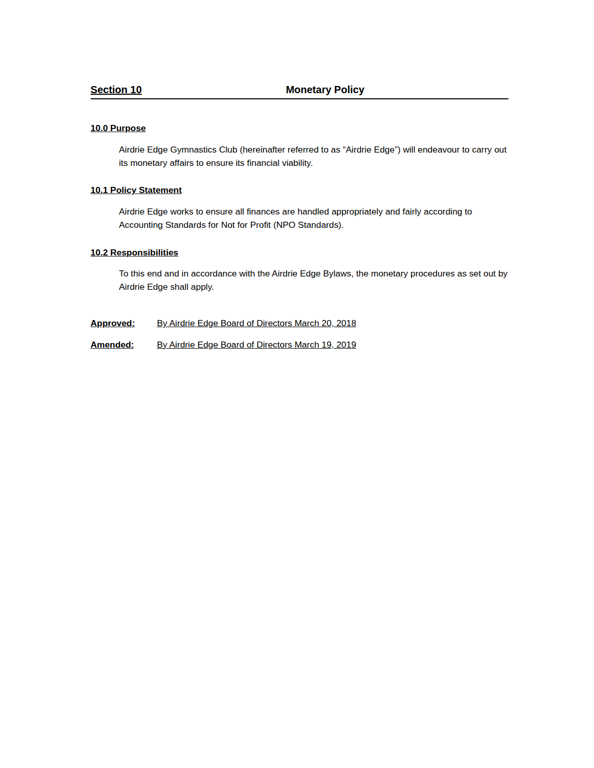Section 10 Monetary Policy
10.0 Purpose
Airdrie Edge Gymnastics Club (hereinafter referred to as “Airdrie Edge”) will endeavour to carry out its monetary affairs to ensure its financial viability.
10.1 Policy Statement
Airdrie Edge works to ensure all finances are handled appropriately and fairly according to Accounting Standards for Not for Profit (NPO Standards).
10.2 Responsibilities
To this end and in accordance with the Airdrie Edge Bylaws, the monetary procedures as set out by Airdrie Edge shall apply.
Approved: By Airdrie Edge Board of Directors March 20, 2018
Amended: By Airdrie Edge Board of Directors March 19, 2019